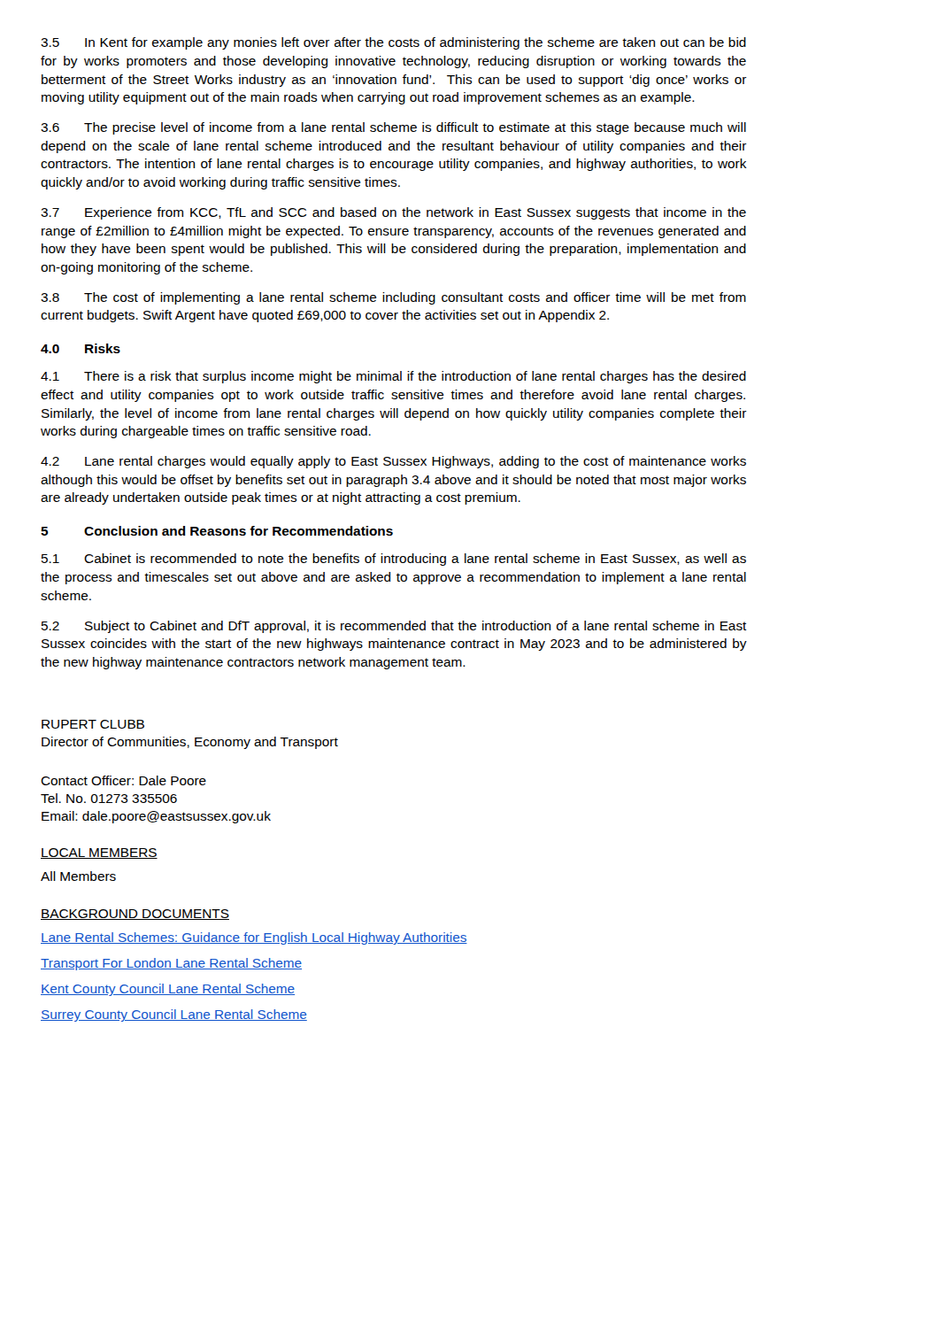3.5 In Kent for example any monies left over after the costs of administering the scheme are taken out can be bid for by works promoters and those developing innovative technology, reducing disruption or working towards the betterment of the Street Works industry as an ‘innovation fund’. This can be used to support ‘dig once’ works or moving utility equipment out of the main roads when carrying out road improvement schemes as an example.
3.6 The precise level of income from a lane rental scheme is difficult to estimate at this stage because much will depend on the scale of lane rental scheme introduced and the resultant behaviour of utility companies and their contractors. The intention of lane rental charges is to encourage utility companies, and highway authorities, to work quickly and/or to avoid working during traffic sensitive times.
3.7 Experience from KCC, TfL and SCC and based on the network in East Sussex suggests that income in the range of £2million to £4million might be expected. To ensure transparency, accounts of the revenues generated and how they have been spent would be published. This will be considered during the preparation, implementation and on-going monitoring of the scheme.
3.8 The cost of implementing a lane rental scheme including consultant costs and officer time will be met from current budgets. Swift Argent have quoted £69,000 to cover the activities set out in Appendix 2.
4.0 Risks
4.1 There is a risk that surplus income might be minimal if the introduction of lane rental charges has the desired effect and utility companies opt to work outside traffic sensitive times and therefore avoid lane rental charges. Similarly, the level of income from lane rental charges will depend on how quickly utility companies complete their works during chargeable times on traffic sensitive road.
4.2 Lane rental charges would equally apply to East Sussex Highways, adding to the cost of maintenance works although this would be offset by benefits set out in paragraph 3.4 above and it should be noted that most major works are already undertaken outside peak times or at night attracting a cost premium.
5 Conclusion and Reasons for Recommendations
5.1 Cabinet is recommended to note the benefits of introducing a lane rental scheme in East Sussex, as well as the process and timescales set out above and are asked to approve a recommendation to implement a lane rental scheme.
5.2 Subject to Cabinet and DfT approval, it is recommended that the introduction of a lane rental scheme in East Sussex coincides with the start of the new highways maintenance contract in May 2023 and to be administered by the new highway maintenance contractors network management team.
RUPERT CLUBB
Director of Communities, Economy and Transport
Contact Officer: Dale Poore
Tel. No. 01273 335506
Email: dale.poore@eastsussex.gov.uk
LOCAL MEMBERS
All Members
BACKGROUND DOCUMENTS
Lane Rental Schemes: Guidance for English Local Highway Authorities
Transport For London Lane Rental Scheme
Kent County Council Lane Rental Scheme
Surrey County Council Lane Rental Scheme